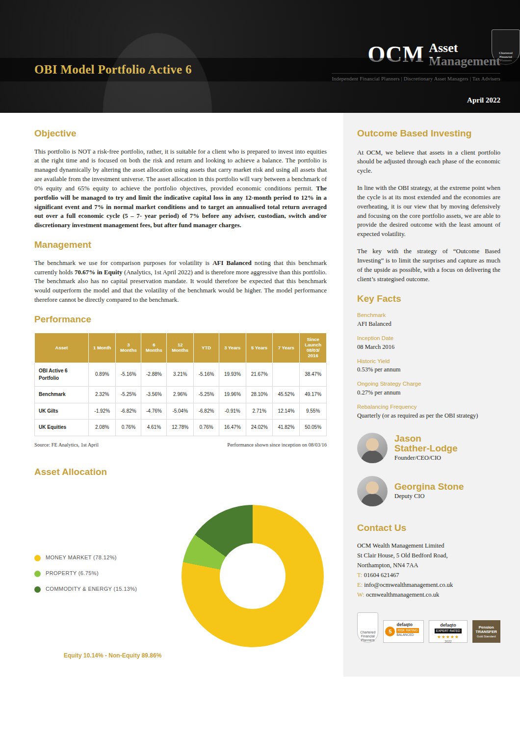OCM Asset Management
Independent Financial Planners | Discretionary Asset Managers | Tax Advisers
Chartered
Financial
Planners
OBI Model Portfolio Active 6
April 2022
Objective
This portfolio is NOT a risk-free portfolio, rather, it is suitable for a client who is prepared to invest into equities at the right time and is focused on both the risk and return and looking to achieve a balance. The portfolio is managed dynamically by altering the asset allocation using assets that carry market risk and using all assets that are available from the investment universe. The asset allocation in this portfolio will vary between a benchmark of 0% equity and 65% equity to achieve the portfolio objectives, provided economic conditions permit. The portfolio will be managed to try and limit the indicative capital loss in any 12-month period to 12% in a significant event and 7% in normal market conditions and to target an annualised total return averaged out over a full economic cycle (5 – 7- year period) of 7% before any adviser, custodian, switch and/or discretionary investment management fees, but after fund manager charges.
Management
The benchmark we use for comparison purposes for volatility is AFI Balanced noting that this benchmark currently holds 70.67% in Equity (Analytics, 1st April 2022) and is therefore more aggressive than this portfolio. The benchmark also has no capital preservation mandate. It would therefore be expected that this benchmark would outperform the model and that the volatility of the benchmark would be higher. The model performance therefore cannot be directly compared to the benchmark.
Performance
| Asset | 1 Month | 3 Months | 6 Months | 12 Months | YTD | 3 Years | 5 Years | 7 Years | Since Launch 08/03/ 2016 |
| --- | --- | --- | --- | --- | --- | --- | --- | --- | --- |
| OBI Active 6 Portfolio | 0.89% | -5.16% | -2.88% | 3.21% | -5.16% | 19.93% | 21.67% | | 38.47% |
| Benchmark | 2.32% | -5.25% | -3.56% | 2.96% | -5.25% | 19.96% | 28.10% | 45.52% | 49.17% |
| UK Gilts | -1.92% | -6.82% | -4.76% | -5.04% | -6.82% | -0.91% | 2.71% | 12.14% | 9.55% |
| UK Equities | 2.08% | 0.76% | 4.61% | 12.78% | 0.76% | 16.47% | 24.02% | 41.82% | 50.05% |
Source: FE Analytics, 1st April Performance shown since inception on 08/03/16
Asset Allocation
MONEY MARKET (78.12%)
PROPERTY (6.75%)
COMMODITY & ENERGY (15.13%)
Equity 10.14% - Non-Equity 89.86%
Outcome Based Investing
At OCM, we believe that assets in a client portfolio should be adjusted through each phase of the economic cycle.
In line with the OBI strategy, at the extreme point when the cycle is at its most extended and the economies are overheating, it is our view that by moving defensively and focusing on the core portfolio assets, we are able to provide the desired outcome with the least amount of expected volatility.
The key with the strategy of “Outcome Based Investing” is to limit the surprises and capture as much of the upside as possible, with a focus on delivering the client’s strategised outcome.
Key Facts
Benchmark
AFI Balanced
Inception Date
08 March 2016
Historic Yield
0.53% per annum
Ongoing Strategy Charge
0.27% per annum
Rebalancing Frequency
Quarterly (or as required as per the OBI strategy)
Jason
Stather-Lodge
Founder/CEO/CIO
Georgina Stone
Deputy CIO
Contact Us
OCM Wealth Management Limited
St Clair House, 5 Old Bedford Road,
Northampton, NN4 7AA
T: 01604 621467
E: info@ocmwealthmanagement.co.uk
W: ocmwealthmanagement.co.uk
Chartered
Financial
Planners
5
defaqto
RISK RATING
BALANCED
defaqto
EXPERT RATED
★★★★★
2022
Pension TRANSFER Gold Standard